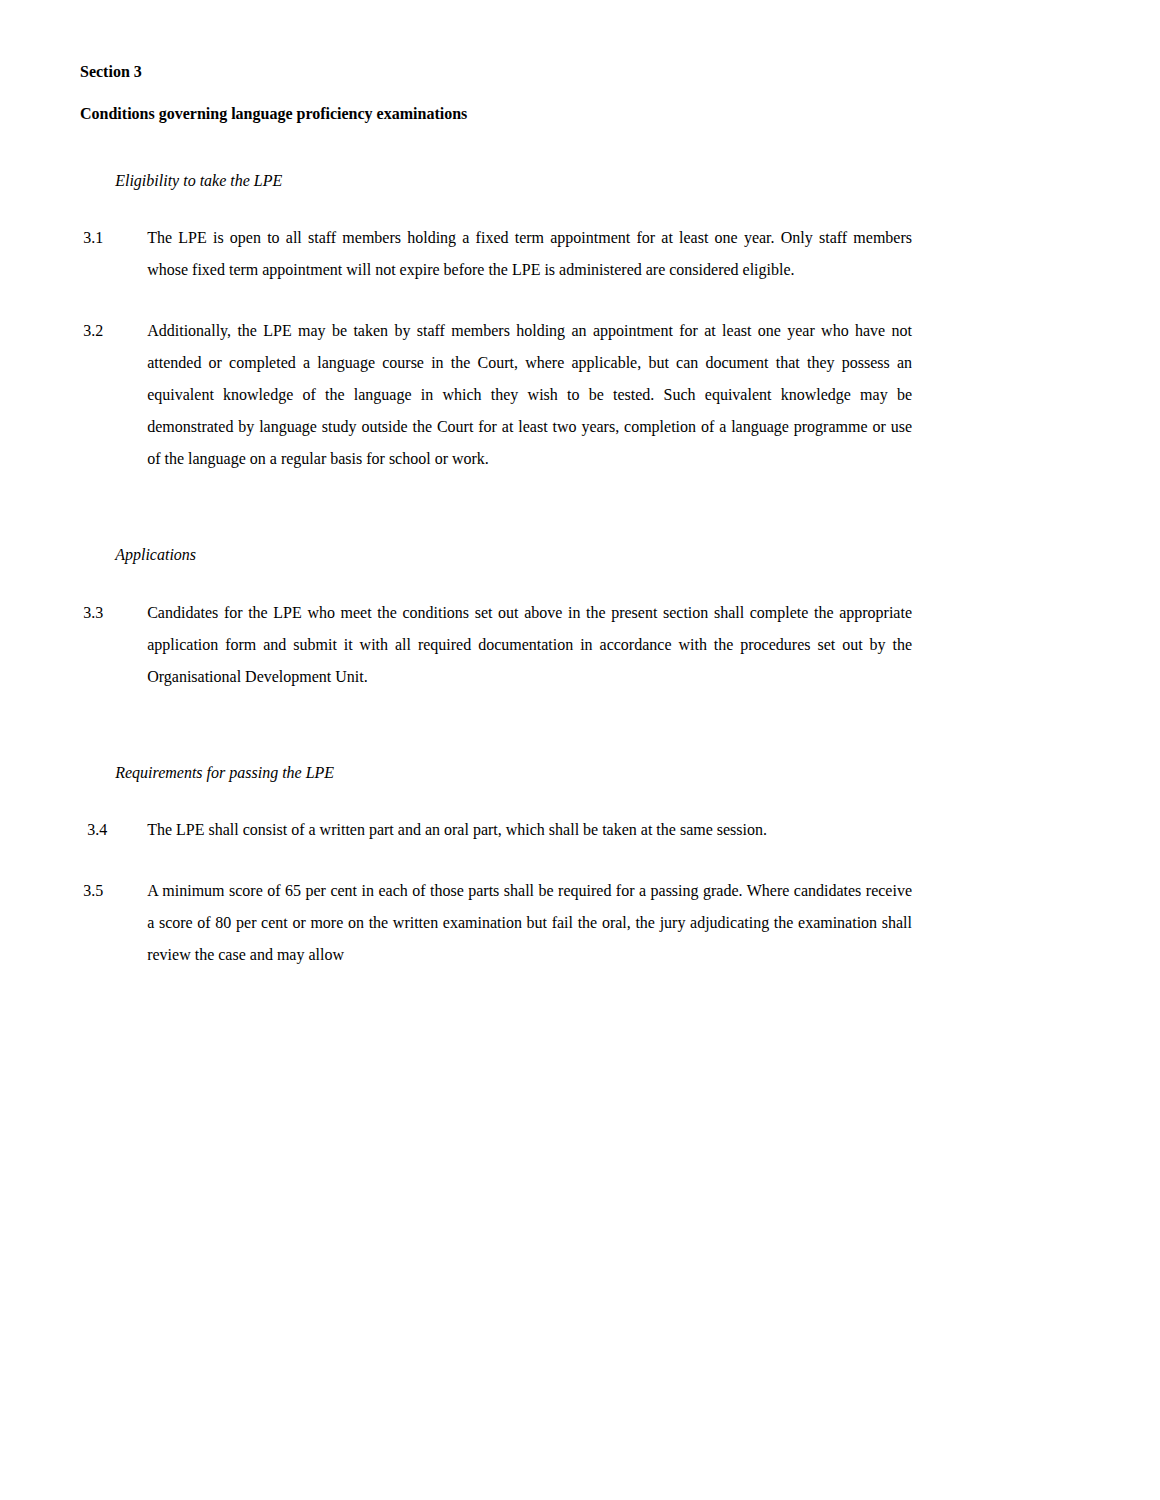Section 3
Conditions governing language proficiency examinations
Eligibility to take the LPE
3.1
The LPE is open to all staff members holding a fixed term appointment for at least one year. Only staff members whose fixed term appointment will not expire before the LPE is administered are considered eligible.
3.2
Additionally, the LPE may be taken by staff members holding an appointment for at least one year who have not attended or completed a language course in the Court, where applicable, but can document that they possess an equivalent knowledge of the language in which they wish to be tested. Such equivalent knowledge may be demonstrated by language study outside the Court for at least two years, completion of a language programme or use of the language on a regular basis for school or work.
Applications
3.3
Candidates for the LPE who meet the conditions set out above in the present section shall complete the appropriate application form and submit it with all required documentation in accordance with the procedures set out by the Organisational Development Unit.
Requirements for passing the LPE
3.4
The LPE shall consist of a written part and an oral part, which shall be taken at the same session.
3.5
A minimum score of 65 per cent in each of those parts shall be required for a passing grade. Where candidates receive a score of 80 per cent or more on the written examination but fail the oral, the jury adjudicating the examination shall review the case and may allow